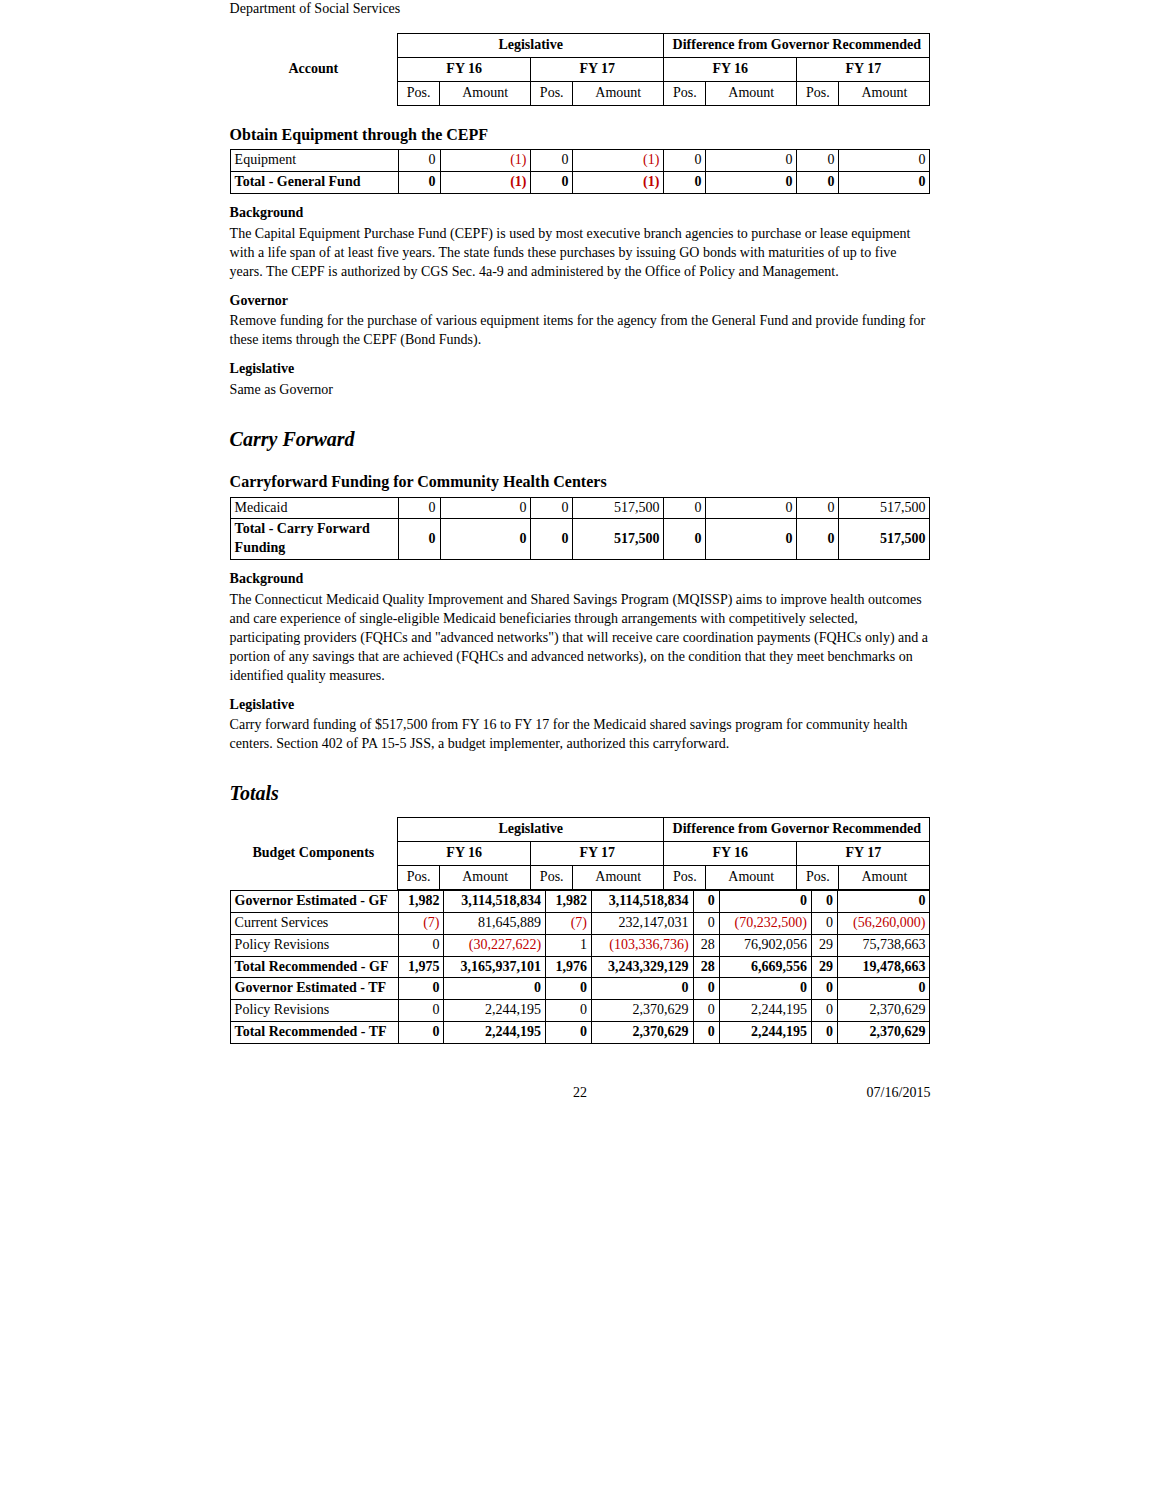Department of Social Services
| Account | Legislative | Difference from Governor Recommended |
| FY 16 | FY 17 | FY 16 | FY 17 |
| Pos. | Amount | Pos. | Amount | Pos. | Amount | Pos. | Amount |
Obtain Equipment through the CEPF
| Equipment | 0 | (1) | 0 | (1) | 0 | 0 | 0 | 0 |
| Total - General Fund | 0 | (1) | 0 | (1) | 0 | 0 | 0 | 0 |
Background
The Capital Equipment Purchase Fund (CEPF) is used by most executive branch agencies to purchase or lease equipment with a life span of at least five years. The state funds these purchases by issuing GO bonds with maturities of up to five years. The CEPF is authorized by CGS Sec. 4a-9 and administered by the Office of Policy and Management.
Governor
Remove funding for the purchase of various equipment items for the agency from the General Fund and provide funding for these items through the CEPF (Bond Funds).
Legislative
Same as Governor
Carry Forward
Carryforward Funding for Community Health Centers
| Medicaid | 0 | 0 | 0 | 517,500 | 0 | 0 | 0 | 517,500 |
| Total - Carry Forward Funding | 0 | 0 | 0 | 517,500 | 0 | 0 | 0 | 517,500 |
Background
The Connecticut Medicaid Quality Improvement and Shared Savings Program (MQISSP) aims to improve health outcomes and care experience of single-eligible Medicaid beneficiaries through arrangements with competitively selected, participating providers (FQHCs and "advanced networks") that will receive care coordination payments (FQHCs only) and a portion of any savings that are achieved (FQHCs and advanced networks), on the condition that they meet benchmarks on identified quality measures.
Legislative
Carry forward funding of $517,500 from FY 16 to FY 17 for the Medicaid shared savings program for community health centers. Section 402 of PA 15-5 JSS, a budget implementer, authorized this carryforward.
Totals
| Budget Components | Legislative | Difference from Governor Recommended |
| FY 16 | FY 17 | FY 16 | FY 17 |
| Pos. | Amount | Pos. | Amount | Pos. | Amount | Pos. | Amount |
| Governor Estimated - GF | 1,982 | 3,114,518,834 | 1,982 | 3,114,518,834 | 0 | 0 | 0 | 0 |
| Current Services | (7) | 81,645,889 | (7) | 232,147,031 | 0 | (70,232,500) | 0 | (56,260,000) |
| Policy Revisions | 0 | (30,227,622) | 1 | (103,336,736) | 28 | 76,902,056 | 29 | 75,738,663 |
| Total Recommended - GF | 1,975 | 3,165,937,101 | 1,976 | 3,243,329,129 | 28 | 6,669,556 | 29 | 19,478,663 |
| Governor Estimated - TF | 0 | 0 | 0 | 0 | 0 | 0 | 0 | 0 |
| Policy Revisions | 0 | 2,244,195 | 0 | 2,370,629 | 0 | 2,244,195 | 0 | 2,370,629 |
| Total Recommended - TF | 0 | 2,244,195 | 0 | 2,370,629 | 0 | 2,244,195 | 0 | 2,370,629 |
22
07/16/2015